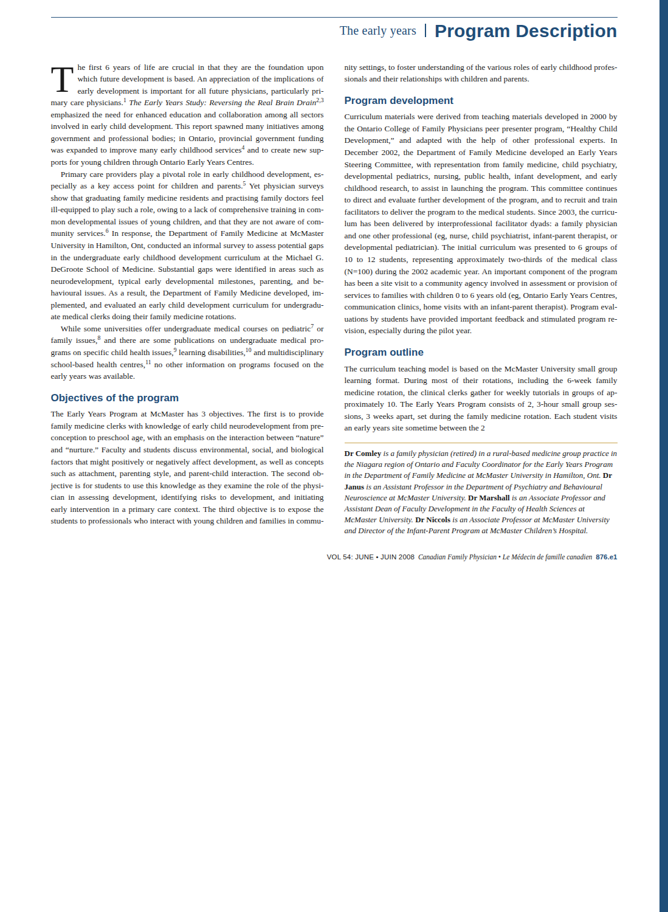The early years Program Description
The first 6 years of life are crucial in that they are the foundation upon which future development is based. An appreciation of the implications of early development is important for all future physicians, particularly primary care physicians.1 The Early Years Study: Reversing the Real Brain Drain2,3 emphasized the need for enhanced education and collaboration among all sectors involved in early child development. This report spawned many initiatives among government and professional bodies; in Ontario, provincial government funding was expanded to improve many early childhood services4 and to create new supports for young children through Ontario Early Years Centres.
Primary care providers play a pivotal role in early childhood development, especially as a key access point for children and parents.5 Yet physician surveys show that graduating family medicine residents and practising family doctors feel ill-equipped to play such a role, owing to a lack of comprehensive training in common developmental issues of young children, and that they are not aware of community services.6 In response, the Department of Family Medicine at McMaster University in Hamilton, Ont, conducted an informal survey to assess potential gaps in the undergraduate early childhood development curriculum at the Michael G. DeGroote School of Medicine. Substantial gaps were identified in areas such as neurodevelopment, typical early developmental milestones, parenting, and behavioural issues. As a result, the Department of Family Medicine developed, implemented, and evaluated an early child development curriculum for undergraduate medical clerks doing their family medicine rotations.
While some universities offer undergraduate medical courses on pediatric7 or family issues,8 and there are some publications on undergraduate medical programs on specific child health issues,9 learning disabilities,10 and multidisciplinary school-based health centres,11 no other information on programs focused on the early years was available.
Objectives of the program
The Early Years Program at McMaster has 3 objectives. The first is to provide family medicine clerks with knowledge of early child neurodevelopment from preconception to preschool age, with an emphasis on the interaction between “nature” and “nurture.” Faculty and students discuss environmental, social, and biological factors that might positively or negatively affect development, as well as concepts such as attachment, parenting style, and parent-child interaction. The second objective is for students to use this knowledge as they examine the role of the physician in assessing development, identifying risks to development, and initiating early intervention in a primary care context. The third objective is to expose the students to professionals who interact with young children and families in community settings, to foster understanding of the various roles of early childhood professionals and their relationships with children and parents.
Program development
Curriculum materials were derived from teaching materials developed in 2000 by the Ontario College of Family Physicians peer presenter program, “Healthy Child Development,” and adapted with the help of other professional experts. In December 2002, the Department of Family Medicine developed an Early Years Steering Committee, with representation from family medicine, child psychiatry, developmental pediatrics, nursing, public health, infant development, and early childhood research, to assist in launching the program. This committee continues to direct and evaluate further development of the program, and to recruit and train facilitators to deliver the program to the medical students. Since 2003, the curriculum has been delivered by interprofessional facilitator dyads: a family physician and one other professional (eg, nurse, child psychiatrist, infant-parent therapist, or developmental pediatrician). The initial curriculum was presented to 6 groups of 10 to 12 students, representing approximately two-thirds of the medical class (N=100) during the 2002 academic year. An important component of the program has been a site visit to a community agency involved in assessment or provision of services to families with children 0 to 6 years old (eg, Ontario Early Years Centres, communication clinics, home visits with an infant-parent therapist). Program evaluations by students have provided important feedback and stimulated program revision, especially during the pilot year.
Program outline
The curriculum teaching model is based on the McMaster University small group learning format. During most of their rotations, including the 6-week family medicine rotation, the clinical clerks gather for weekly tutorials in groups of approximately 10. The Early Years Program consists of 2, 3-hour small group sessions, 3 weeks apart, set during the family medicine rotation. Each student visits an early years site sometime between the 2
Dr Comley is a family physician (retired) in a rural-based medicine group practice in the Niagara region of Ontario and Faculty Coordinator for the Early Years Program in the Department of Family Medicine at McMaster University in Hamilton, Ont. Dr Janus is an Assistant Professor in the Department of Psychiatry and Behavioural Neuroscience at McMaster University. Dr Marshall is an Associate Professor and Assistant Dean of Faculty Development in the Faculty of Health Sciences at McMaster University. Dr Niccols is an Associate Professor at McMaster University and Director of the Infant-Parent Program at McMaster Children’s Hospital.
VOL 54: JUNE • JUIN 2008 Canadian Family Physician • Le Médecin de famille canadien 876.e1